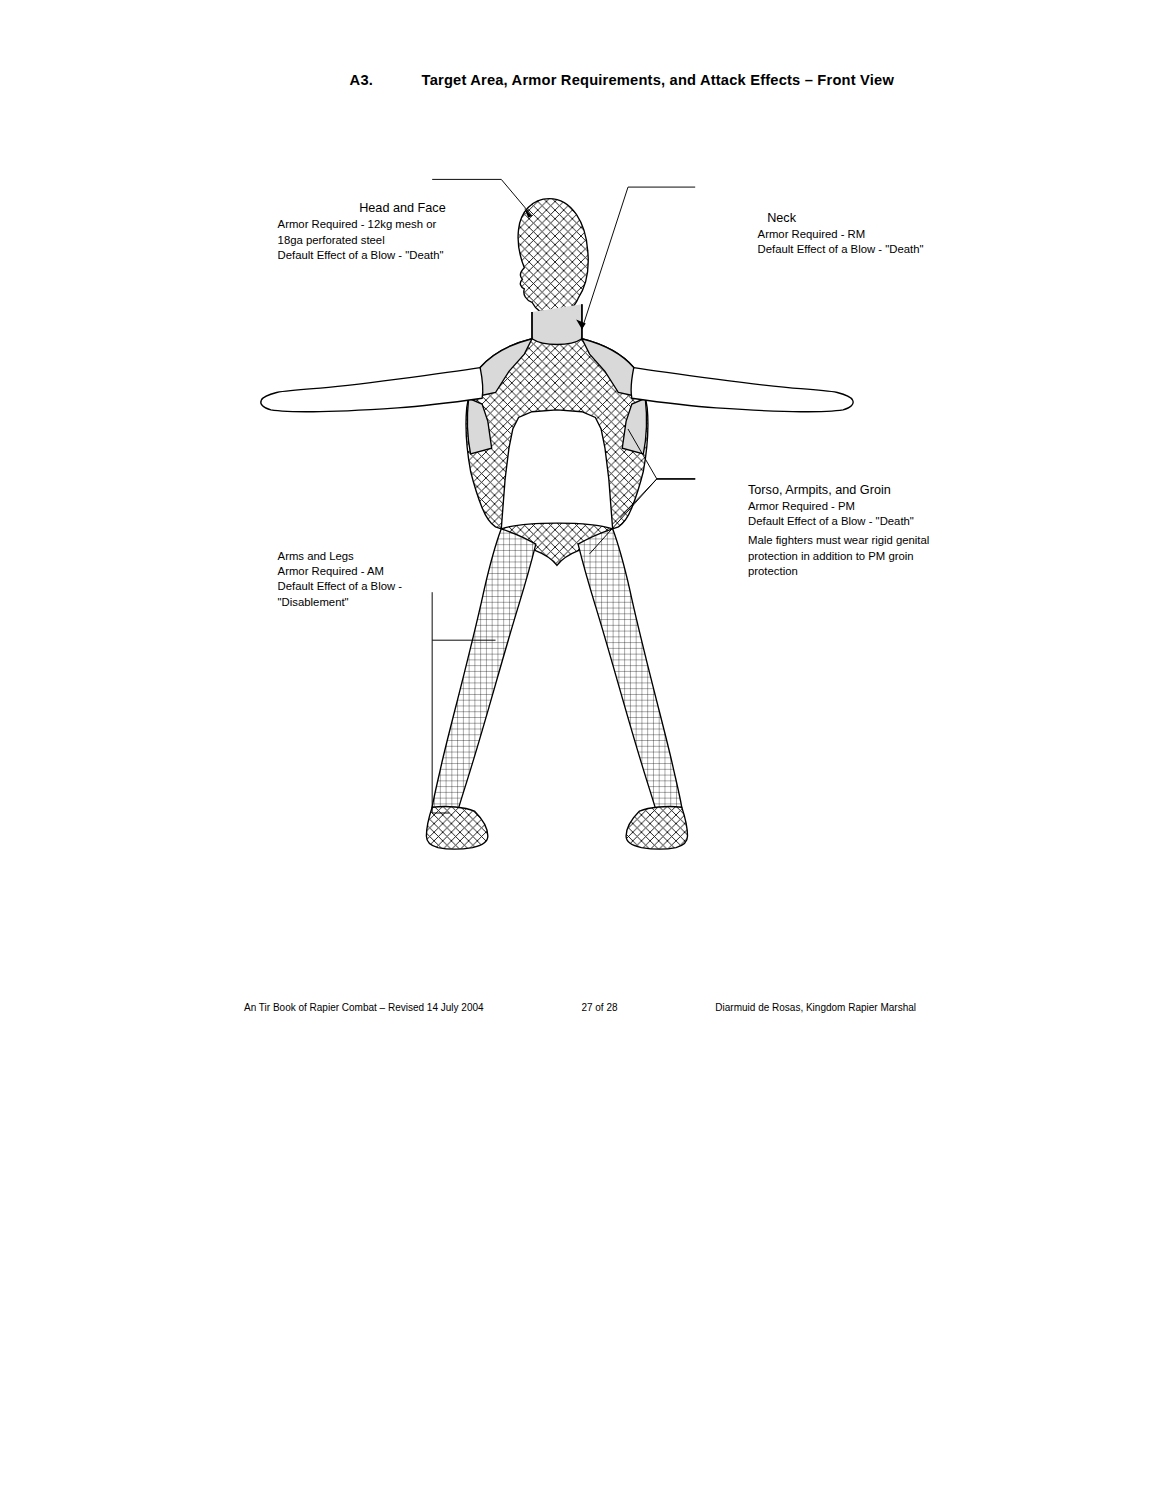A3. Target Area, Armor Requirements, and Attack Effects – Front View
Head and Face
Armor Required - 12kg mesh or
18ga perforated steel
Default Effect of a Blow - "Death"
Neck
Armor Required - RM
Default Effect of a Blow - "Death"
Torso, Armpits, and Groin
Armor Required - PM
Default Effect of a Blow - "Death"
Male fighters must wear rigid genital
protection in addition to PM groin
protection
Arms and Legs
Armor Required - AM
Default Effect of a Blow -
"Disablement"
An Tir Book of Rapier Combat – Revised 14 July 2004
27 of 28
Diarmuid de Rosas, Kingdom Rapier Marshal